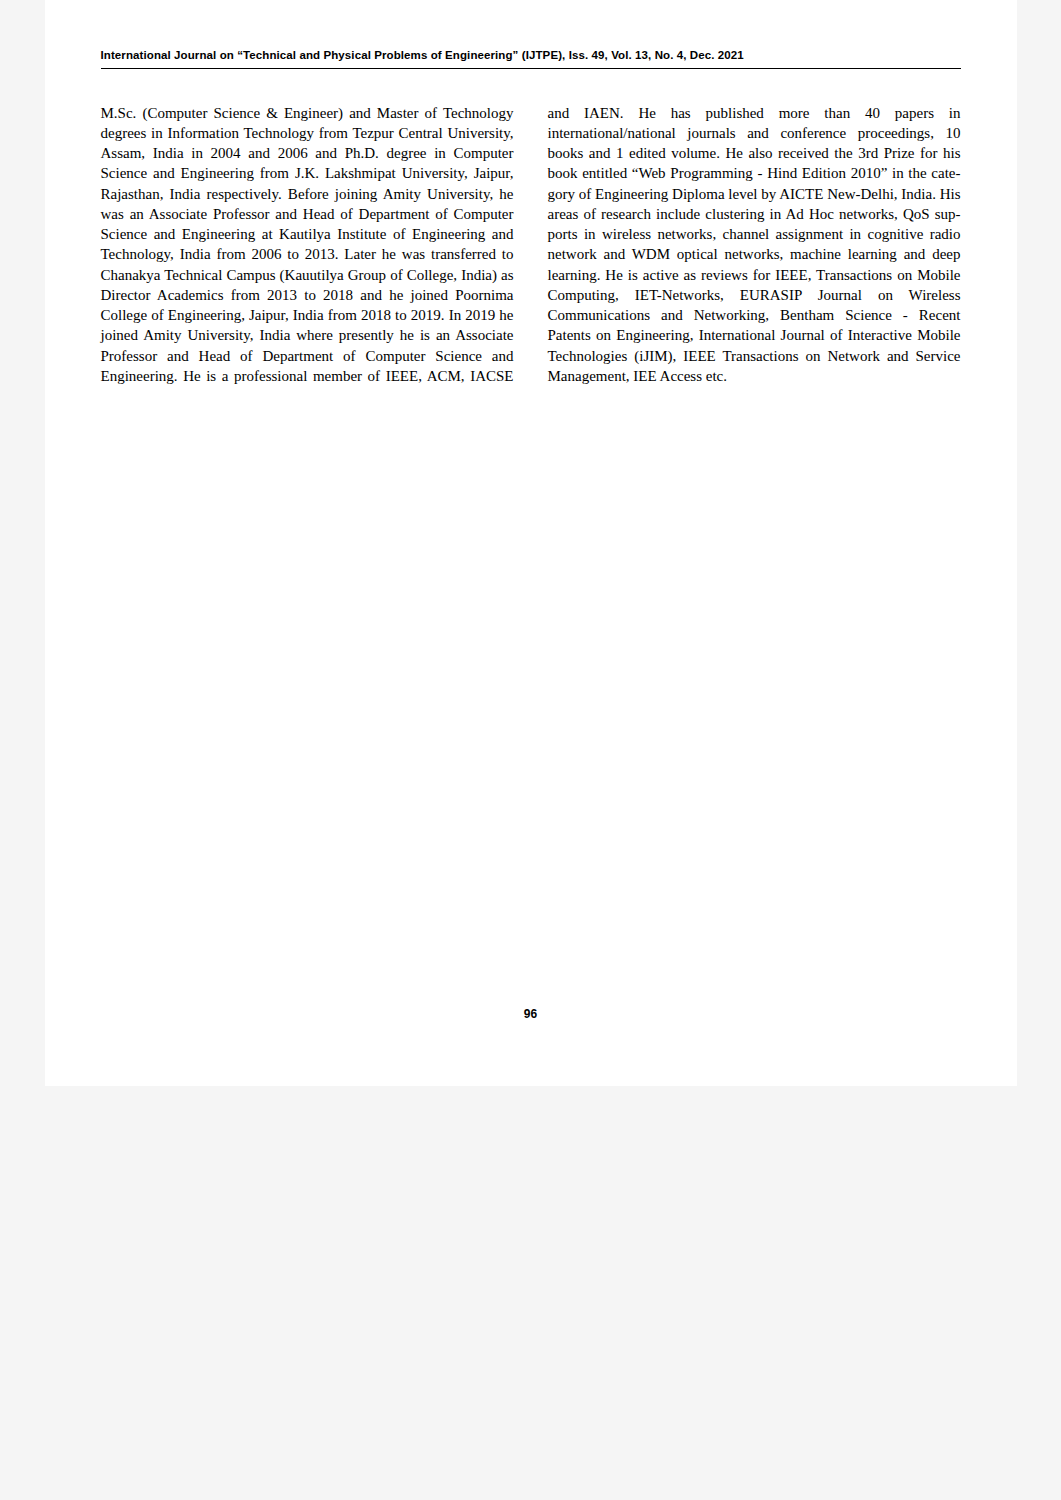International Journal on “Technical and Physical Problems of Engineering” (IJTPE), Iss. 49, Vol. 13, No. 4, Dec. 2021
M.Sc. (Computer Science & Engineer) and Master of Technology degrees in Information Technology from Tezpur Central University, Assam, India in 2004 and 2006 and Ph.D. degree in Computer Science and Engineering from J.K. Lakshmipat University, Jaipur, Rajasthan, India respectively. Before joining Amity University, he was an Associate Professor and Head of Department of Computer Science and Engineering at Kautilya Institute of Engineering and Technology, India from 2006 to 2013. Later he was transferred to Chanakya Technical Campus (Kauutilya Group of College, India) as Director Academics from 2013 to 2018 and he joined Poornima College of Engineering, Jaipur, India from 2018 to 2019. In 2019 he joined Amity University, India where presently he is an Associate Professor and Head of Department of Computer Science and Engineering. He is a professional member of IEEE, ACM, IACSE and IAEN. He has published more than 40 papers in international/national journals and conference proceedings, 10 books and 1 edited volume. He also received the 3rd Prize for his book entitled “Web Programming - Hind Edition 2010” in the category of Engineering Diploma level by AICTE New-Delhi, India. His areas of research include clustering in Ad Hoc networks, QoS supports in wireless networks, channel assignment in cognitive radio network and WDM optical networks, machine learning and deep learning. He is active as reviews for IEEE, Transactions on Mobile Computing, IET-Networks, EURASIP Journal on Wireless Communications and Networking, Bentham Science - Recent Patents on Engineering, International Journal of Interactive Mobile Technologies (iJIM), IEEE Transactions on Network and Service Management, IEE Access etc.
96